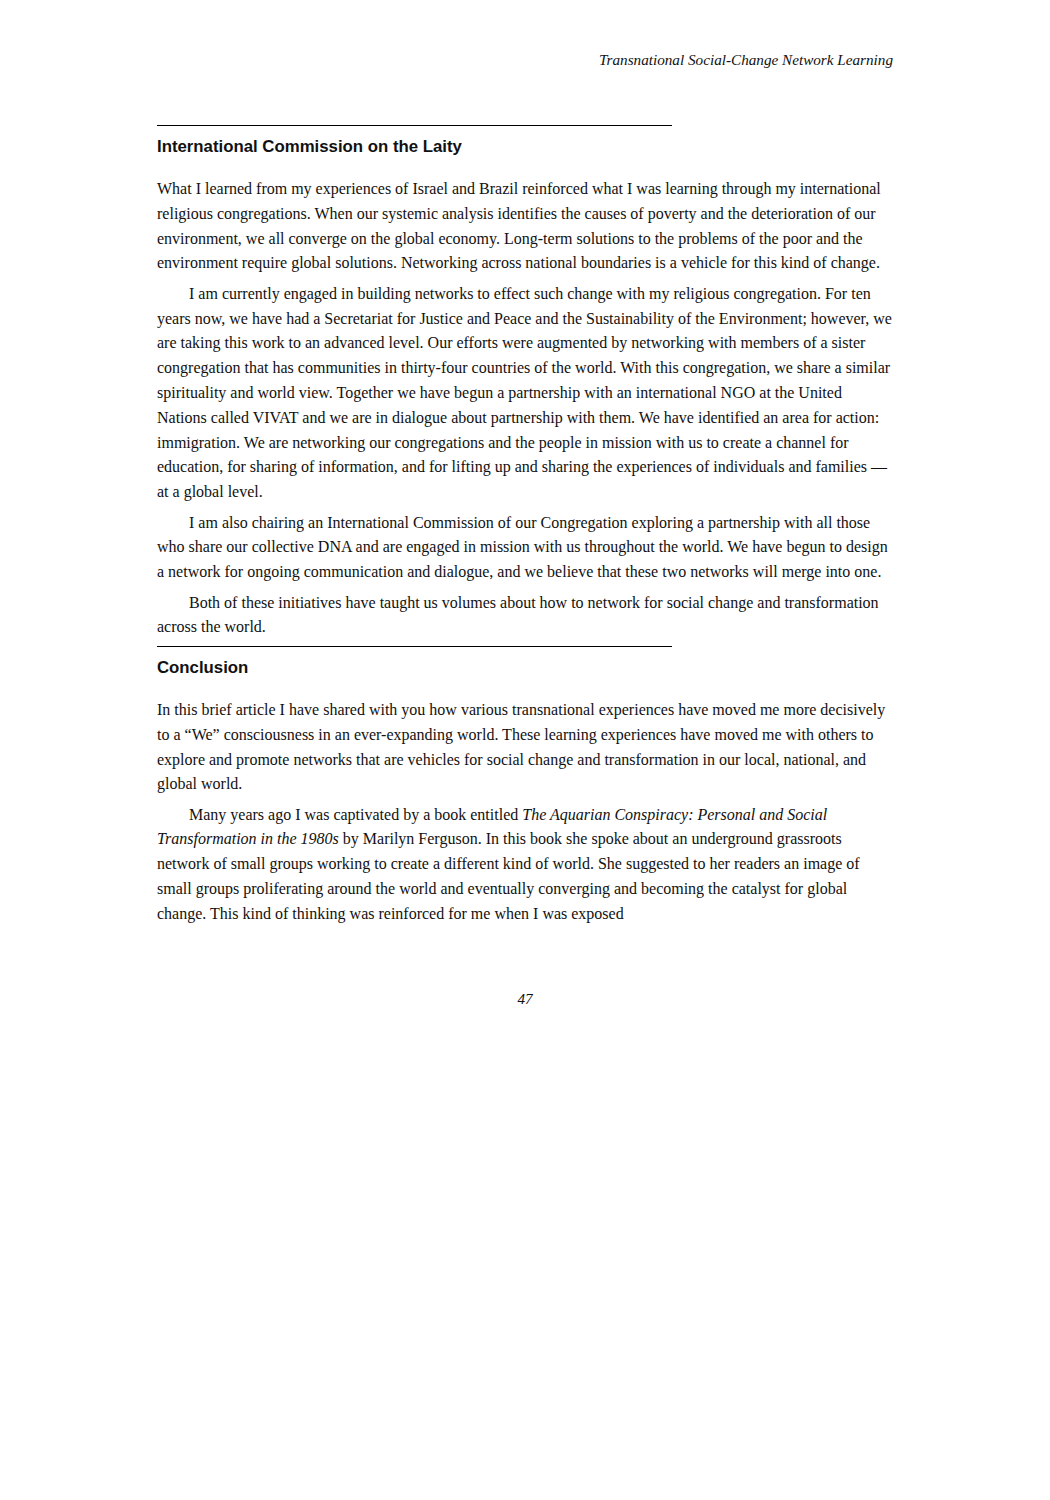Transnational Social-Change Network Learning
International Commission on the Laity
What I learned from my experiences of Israel and Brazil reinforced what I was learning through my international religious congregations. When our systemic analysis identifies the causes of poverty and the deterioration of our environment, we all converge on the global economy. Long-term solutions to the problems of the poor and the environment require global solutions. Networking across national boundaries is a vehicle for this kind of change.
I am currently engaged in building networks to effect such change with my religious congregation. For ten years now, we have had a Secretariat for Justice and Peace and the Sustainability of the Environment; however, we are taking this work to an advanced level. Our efforts were augmented by networking with members of a sister congregation that has communities in thirty-four countries of the world. With this congregation, we share a similar spirituality and world view. Together we have begun a partnership with an international NGO at the United Nations called VIVAT and we are in dialogue about partnership with them. We have identified an area for action: immigration. We are networking our congregations and the people in mission with us to create a channel for education, for sharing of information, and for lifting up and sharing the experiences of individuals and families — at a global level.
I am also chairing an International Commission of our Congregation exploring a partnership with all those who share our collective DNA and are engaged in mission with us throughout the world. We have begun to design a network for ongoing communication and dialogue, and we believe that these two networks will merge into one.
Both of these initiatives have taught us volumes about how to network for social change and transformation across the world.
Conclusion
In this brief article I have shared with you how various transnational experiences have moved me more decisively to a “We” consciousness in an ever-expanding world. These learning experiences have moved me with others to explore and promote networks that are vehicles for social change and transformation in our local, national, and global world.
Many years ago I was captivated by a book entitled The Aquarian Conspiracy: Personal and Social Transformation in the 1980s by Marilyn Ferguson. In this book she spoke about an underground grassroots network of small groups working to create a different kind of world. She suggested to her readers an image of small groups proliferating around the world and eventually converging and becoming the catalyst for global change. This kind of thinking was reinforced for me when I was exposed
47